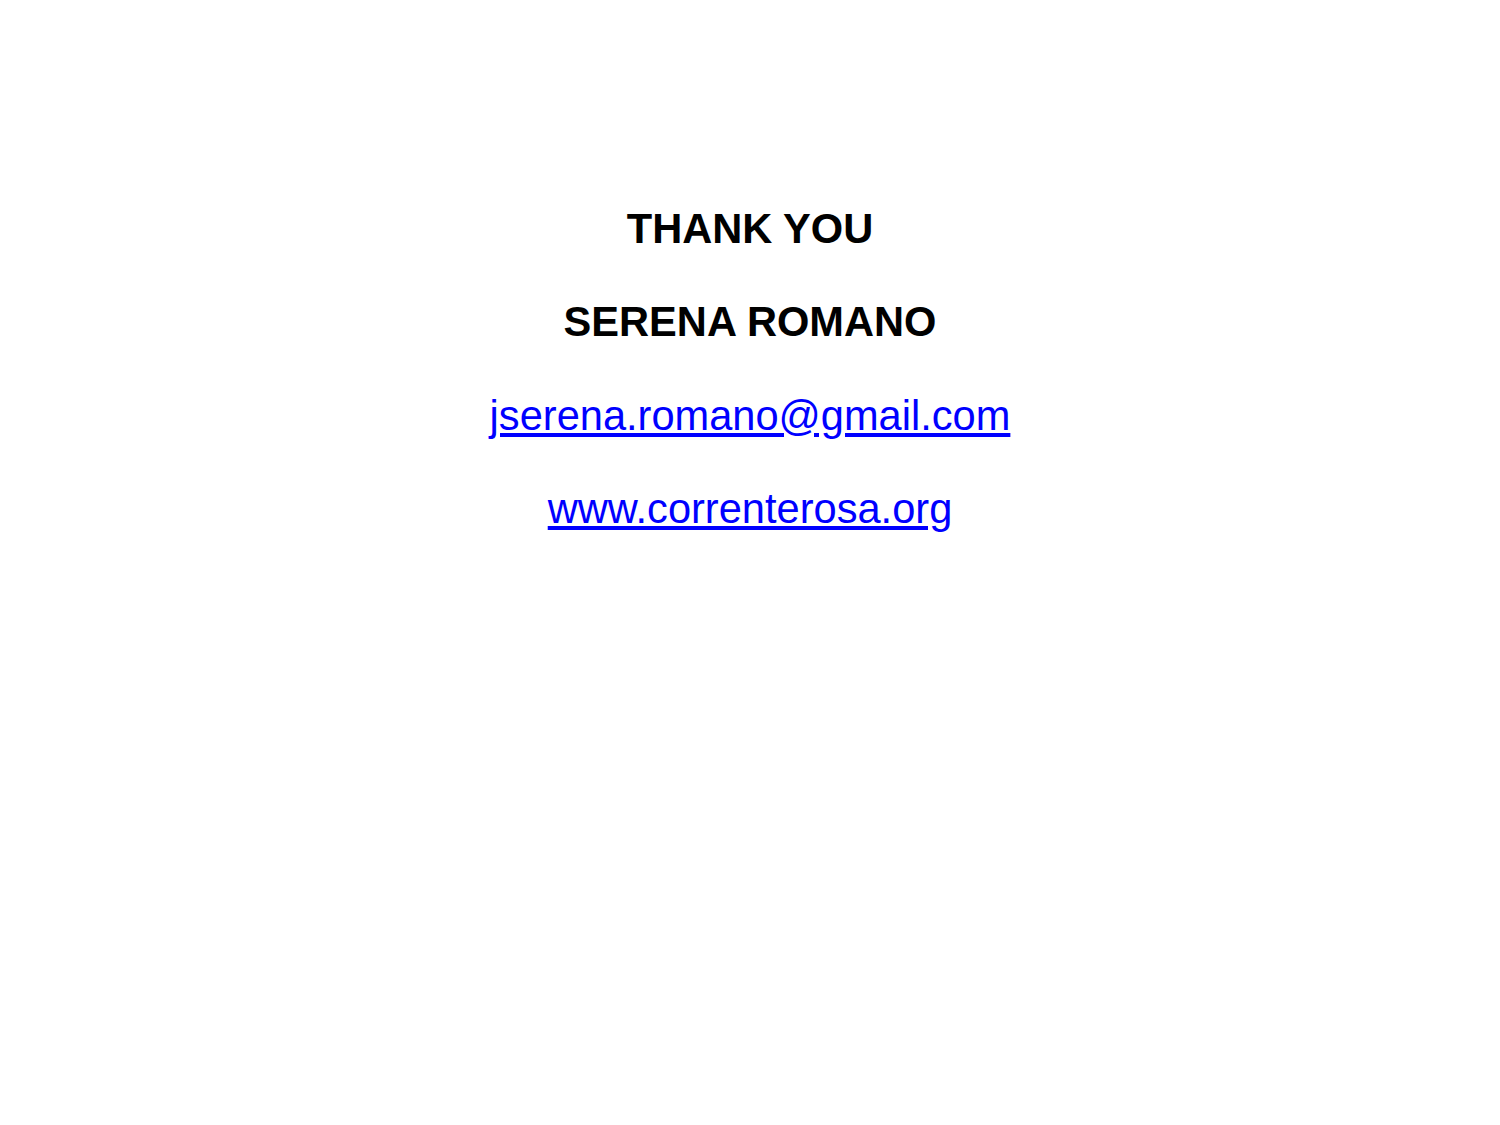THANK YOU
SERENA ROMANO
jserena.romano@gmail.com
www.correnterosa.org